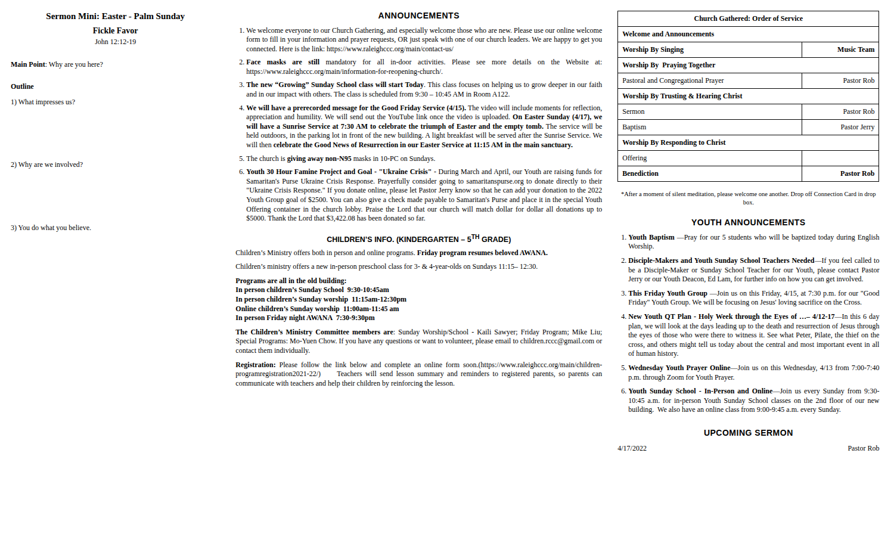Sermon Mini: Easter - Palm Sunday
Fickle Favor
John 12:12-19
Main Point: Why are you here?
Outline
1) What impresses us?
2) Why are we involved?
3) You do what you believe.
ANNOUNCEMENTS
We welcome everyone to our Church Gathering, and especially welcome those who are new. Please use our online welcome form to fill in your information and prayer requests, OR just speak with one of our church leaders. We are happy to get you connected. Here is the link: https://www.raleighccc.org/main/contact-us/
Face masks are still mandatory for all in-door activities. Please see more details on the Website at: https://www.raleighccc.org/main/information-for-reopening-church/.
The new “Growing” Sunday School class will start Today. This class focuses on helping us to grow deeper in our faith and in our impact with others. The class is scheduled from 9:30 – 10:45 AM in Room A122.
We will have a prerecorded message for the Good Friday Service (4/15). The video will include moments for reflection, appreciation and humility. We will send out the YouTube link once the video is uploaded. On Easter Sunday (4/17), we will have a Sunrise Service at 7:30 AM to celebrate the triumph of Easter and the empty tomb. The service will be held outdoors, in the parking lot in front of the new building. A light breakfast will be served after the Sunrise Service. We will then celebrate the Good News of Resurrection in our Easter Service at 11:15 AM in the main sanctuary.
The church is giving away non-N95 masks in 10-PC on Sundays.
Youth 30 Hour Famine Project and Goal - "Ukraine Crisis" - During March and April, our Youth are raising funds for Samaritan's Purse Ukraine Crisis Response. Prayerfully consider going to samaritanspurse.org to donate directly to their "Ukraine Crisis Response." If you donate online, please let Pastor Jerry know so that he can add your donation to the 2022 Youth Group goal of $2500. You can also give a check made payable to Samaritan's Purse and place it in the special Youth Offering container in the church lobby. Praise the Lord that our church will match dollar for dollar all donations up to $5000. Thank the Lord that $3,422.08 has been donated so far.
CHILDREN’S INFO. (KINDERGARTEN – 5TH GRADE)
Children’s Ministry offers both in person and online programs. Friday program resumes beloved AWANA.
Children’s ministry offers a new in-person preschool class for 3- & 4-year-olds on Sundays 11:15– 12:30.
Programs are all in the old building:
In person children’s Sunday School 9:30-10:45am
In person children’s Sunday worship 11:15am-12:30pm
Online children’s Sunday worship 11:00am-11:45 am
In person Friday night AWANA 7:30-9:30pm
The Children’s Ministry Committee members are: Sunday Worship/School - Kaili Sawyer; Friday Program; Mike Liu; Special Programs: Mo-Yuen Chow. If you have any questions or want to volunteer, please email to children.rccc@gmail.com or contact them individually.
Registration: Please follow the link below and complete an online form soon.(https://www.raleighccc.org/main/children-programregistration2021-22/) Teachers will send lesson summary and reminders to registered parents, so parents can communicate with teachers and help their children by reinforcing the lesson.
| Church Gathered: Order of Service |
| --- |
| Welcome and Announcements |
| Worship By Singing | Music Team |
| Worship By Praying Together |
| Pastoral and Congregational Prayer | Pastor Rob |
| Worship By Trusting & Hearing Christ |
| Sermon | Pastor Rob |
| Baptism | Pastor Jerry |
| Worship By Responding to Christ |
| Offering | |
| Benediction | Pastor Rob |
*After a moment of silent meditation, please welcome one another. Drop off Connection Card in drop box.
YOUTH ANNOUNCEMENTS
Youth Baptism —Pray for our 5 students who will be baptized today during English Worship.
Disciple-Makers and Youth Sunday School Teachers Needed—If you feel called to be a Disciple-Maker or Sunday School Teacher for our Youth, please contact Pastor Jerry or our Youth Deacon, Ed Lam, for further info on how you can get involved.
This Friday Youth Group —Join us on this Friday, 4/15, at 7:30 p.m. for our "Good Friday" Youth Group. We will be focusing on Jesus' loving sacrifice on the Cross.
New Youth QT Plan - Holy Week through the Eyes of …– 4/12-17—In this 6 day plan, we will look at the days leading up to the death and resurrection of Jesus through the eyes of those who were there to witness it. See what Peter, Pilate, the thief on the cross, and others might tell us today about the central and most important event in all of human history.
Wednesday Youth Prayer Online—Join us on this Wednesday, 4/13 from 7:00-7:40 p.m. through Zoom for Youth Prayer.
Youth Sunday School - In-Person and Online—Join us every Sunday from 9:30-10:45 a.m. for in-person Youth Sunday School classes on the 2nd floor of our new building. We also have an online class from 9:00-9:45 a.m. every Sunday.
UPCOMING SERMON
4/17/2022 Pastor Rob